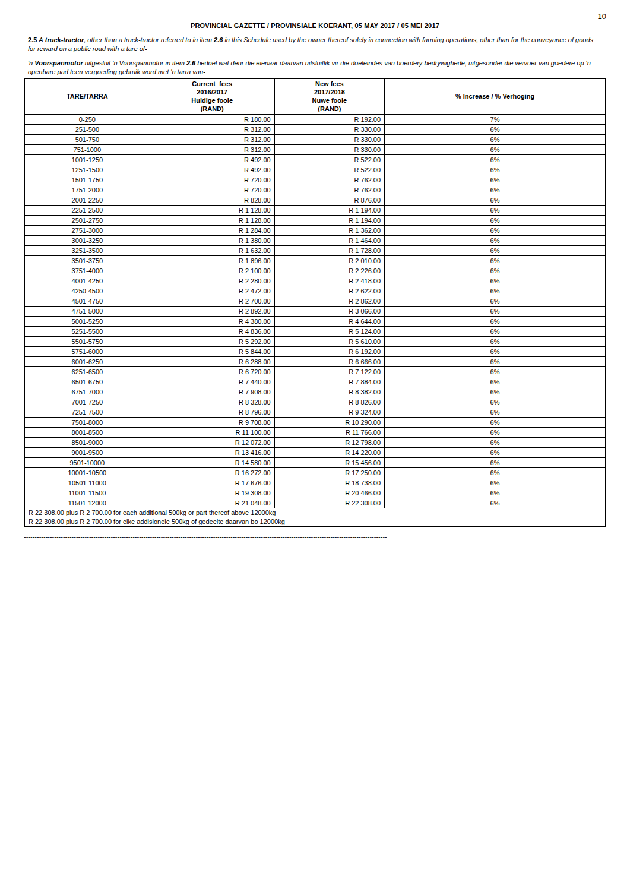10
PROVINCIAL GAZETTE / PROVINSIALE KOERANT, 05 MAY 2017 / 05 MEI 2017
2.5 A truck-tractor, other than a truck-tractor referred to in item 2.6 in this Schedule used by the owner thereof solely in connection with farming operations, other than for the conveyance of goods for reward on a public road with a tare of-
'n Voorspanmotor uitgesluit 'n Voorspanmotor in item 2.6 bedoel wat deur die eienaar daarvan uitsluitlik vir die doeleindes van boerdery bedrywighede, uitgesonder die vervoer van goedere op 'n openbare pad teen vergoeding gebruik word met 'n tarra van-
| TARE/TARRA | Current fees 2016/2017 Huidige fooie (RAND) | New fees 2017/2018 Nuwe fooie (RAND) | % Increase / % Verhoging |
| --- | --- | --- | --- |
| 0-250 | R 180.00 | R 192.00 | 7% |
| 251-500 | R 312.00 | R 330.00 | 6% |
| 501-750 | R 312.00 | R 330.00 | 6% |
| 751-1000 | R 312.00 | R 330.00 | 6% |
| 1001-1250 | R 492.00 | R 522.00 | 6% |
| 1251-1500 | R 492.00 | R 522.00 | 6% |
| 1501-1750 | R 720.00 | R 762.00 | 6% |
| 1751-2000 | R 720.00 | R 762.00 | 6% |
| 2001-2250 | R 828.00 | R 876.00 | 6% |
| 2251-2500 | R 1 128.00 | R 1 194.00 | 6% |
| 2501-2750 | R 1 128.00 | R 1 194.00 | 6% |
| 2751-3000 | R 1 284.00 | R 1 362.00 | 6% |
| 3001-3250 | R 1 380.00 | R 1 464.00 | 6% |
| 3251-3500 | R 1 632.00 | R 1 728.00 | 6% |
| 3501-3750 | R 1 896.00 | R 2 010.00 | 6% |
| 3751-4000 | R 2 100.00 | R 2 226.00 | 6% |
| 4001-4250 | R 2 280.00 | R 2 418.00 | 6% |
| 4250-4500 | R 2 472.00 | R 2 622.00 | 6% |
| 4501-4750 | R 2 700.00 | R 2 862.00 | 6% |
| 4751-5000 | R 2 892.00 | R 3 066.00 | 6% |
| 5001-5250 | R 4 380.00 | R 4 644.00 | 6% |
| 5251-5500 | R 4 836.00 | R 5 124.00 | 6% |
| 5501-5750 | R 5 292.00 | R 5 610.00 | 6% |
| 5751-6000 | R 5 844.00 | R 6 192.00 | 6% |
| 6001-6250 | R 6 288.00 | R 6 666.00 | 6% |
| 6251-6500 | R 6 720.00 | R 7 122.00 | 6% |
| 6501-6750 | R 7 440.00 | R 7 884.00 | 6% |
| 6751-7000 | R 7 908.00 | R 8 382.00 | 6% |
| 7001-7250 | R 8 328.00 | R 8 826.00 | 6% |
| 7251-7500 | R 8 796.00 | R 9 324.00 | 6% |
| 7501-8000 | R 9 708.00 | R 10 290.00 | 6% |
| 8001-8500 | R 11 100.00 | R 11 766.00 | 6% |
| 8501-9000 | R 12 072.00 | R 12 798.00 | 6% |
| 9001-9500 | R 13 416.00 | R 14 220.00 | 6% |
| 9501-10000 | R 14 580.00 | R 15 456.00 | 6% |
| 10001-10500 | R 16 272.00 | R 17 250.00 | 6% |
| 10501-11000 | R 17 676.00 | R 18 738.00 | 6% |
| 11001-11500 | R 19 308.00 | R 20 466.00 | 6% |
| 11501-12000 | R 21 048.00 | R 22 308.00 | 6% |
| R 22 308.00 plus R 2 700.00 for each additional 500kg or part thereof above 12000kg |
| R 22 308.00 plus R 2 700.00 for elke addisionele 500kg of gedeelte daarvan bo 12000kg |
-----------------------------------------------------------------------------------------------------------------------------------------------------------------------